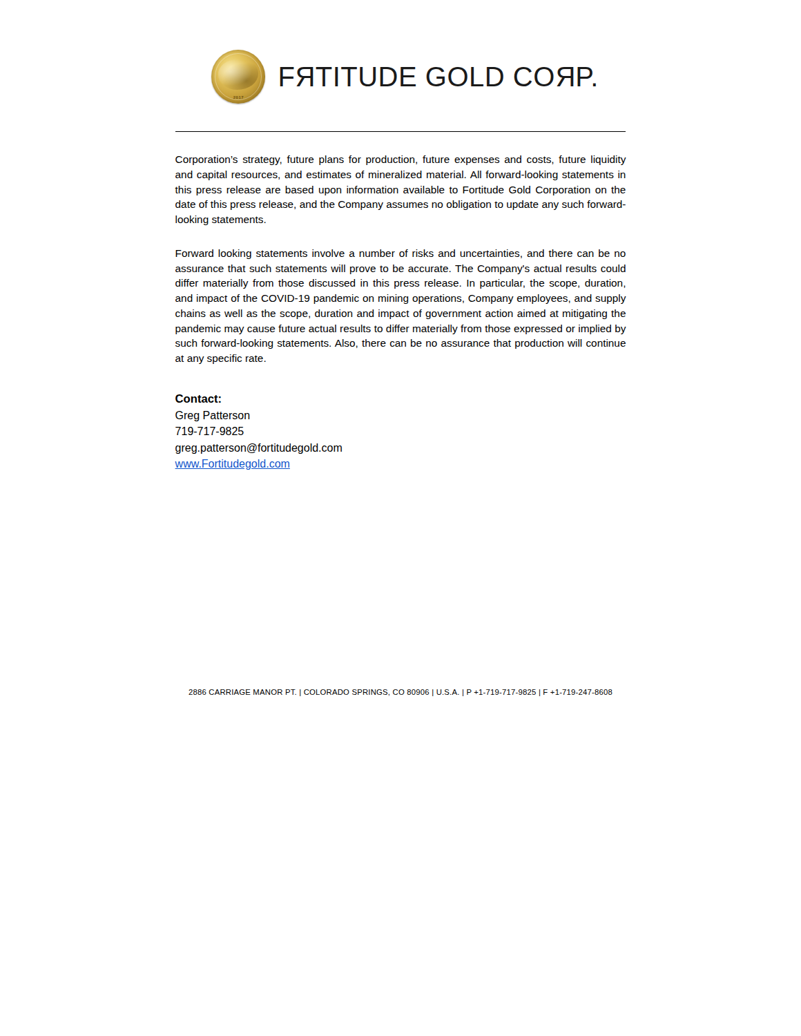2017
FRTITUDE GOLD CORP.
Corporation’s strategy, future plans for production, future expenses and costs, future liquidity and capital resources, and estimates of mineralized material. All forward-looking statements in this press release are based upon information available to Fortitude Gold Corporation on the date of this press release, and the Company assumes no obligation to update any such forward-looking statements.
Forward looking statements involve a number of risks and uncertainties, and there can be no assurance that such statements will prove to be accurate. The Company's actual results could differ materially from those discussed in this press release. In particular, the scope, duration, and impact of the COVID-19 pandemic on mining operations, Company employees, and supply chains as well as the scope, duration and impact of government action aimed at mitigating the pandemic may cause future actual results to differ materially from those expressed or implied by such forward-looking statements. Also, there can be no assurance that production will continue at any specific rate.
Contact:
Greg Patterson
719-717-9825
greg.patterson@fortitudegold.com
www.Fortitudegold.com
2886 CARRIAGE MANOR PT. | COLORADO SPRINGS, CO 80906 | U.S.A. | P +1-719-717-9825 | F +1-719-247-8608